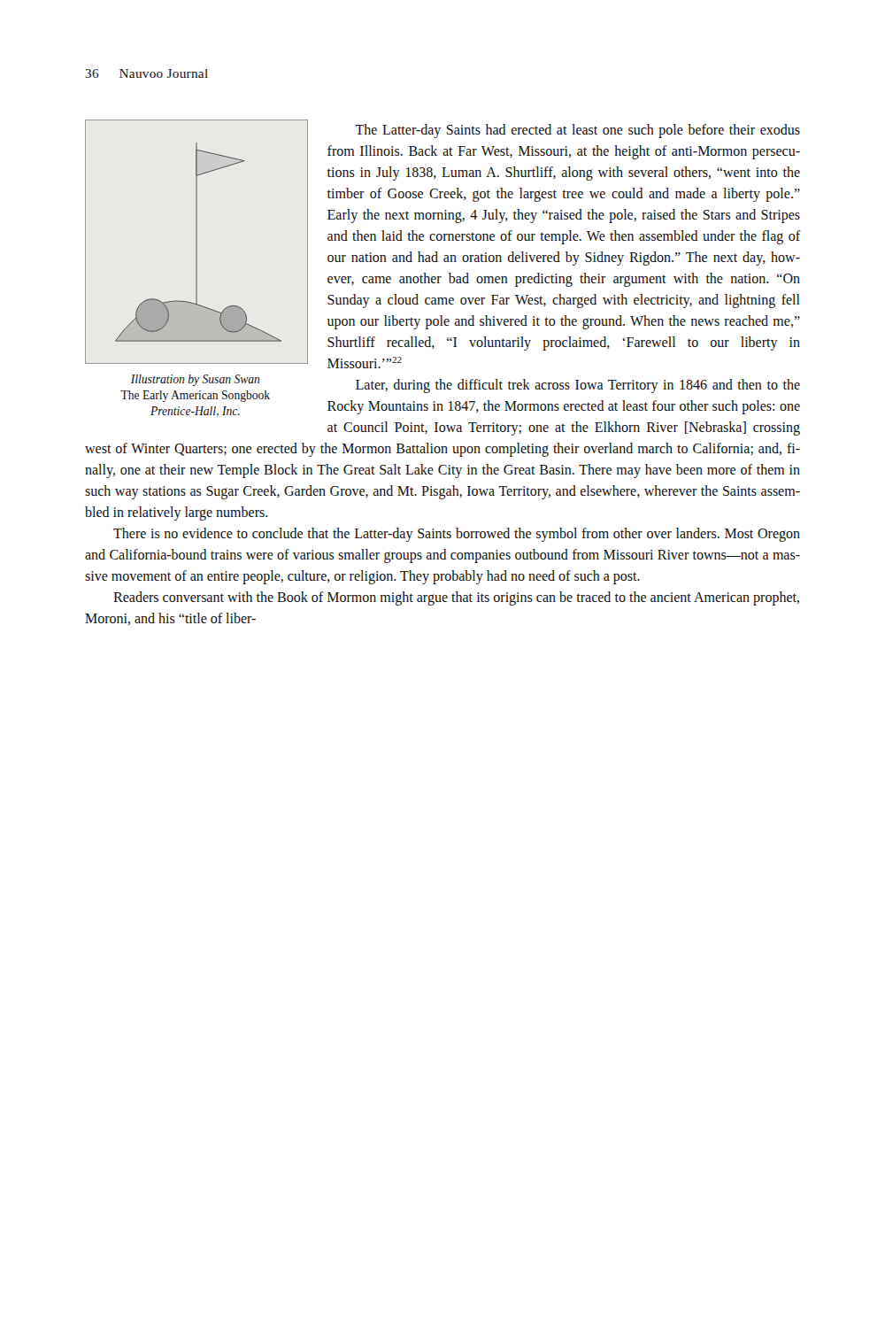36 Nauvoo Journal
Illustration by Susan Swan
The Early American Songbook
Prentice-Hall, Inc.
The Latter-day Saints had erected at least one such pole before their exodus from Illinois. Back at Far West, Missouri, at the height of anti-Mormon persecutions in July 1838, Luman A. Shurtliff, along with several others, “went into the timber of Goose Creek, got the largest tree we could and made a liberty pole.” Early the next morning, 4 July, they “raised the pole, raised the Stars and Stripes and then laid the cornerstone of our temple. We then assembled under the flag of our nation and had an oration delivered by Sidney Rigdon.” The next day, however, came another bad omen predicting their argument with the nation. “On Sunday a cloud came over Far West, charged with electricity, and lightning fell upon our liberty pole and shivered it to the ground. When the news reached me,” Shurtliff recalled, “I voluntarily proclaimed, ‘Farewell to our liberty in Missouri.’”22
Later, during the difficult trek across Iowa Territory in 1846 and then to the Rocky Mountains in 1847, the Mormons erected at least four other such poles: one at Council Point, Iowa Territory; one at the Elkhorn River [Nebraska] crossing west of Winter Quarters; one erected by the Mormon Battalion upon completing their overland march to California; and, finally, one at their new Temple Block in The Great Salt Lake City in the Great Basin. There may have been more of them in such way stations as Sugar Creek, Garden Grove, and Mt. Pisgah, Iowa Territory, and elsewhere, wherever the Saints assembled in relatively large numbers.
There is no evidence to conclude that the Latter-day Saints borrowed the symbol from other over landers. Most Oregon and California-bound trains were of various smaller groups and companies outbound from Missouri River towns—not a massive movement of an entire people, culture, or religion. They probably had no need of such a post.
Readers conversant with the Book of Mormon might argue that its origins can be traced to the ancient American prophet, Moroni, and his “title of liber-